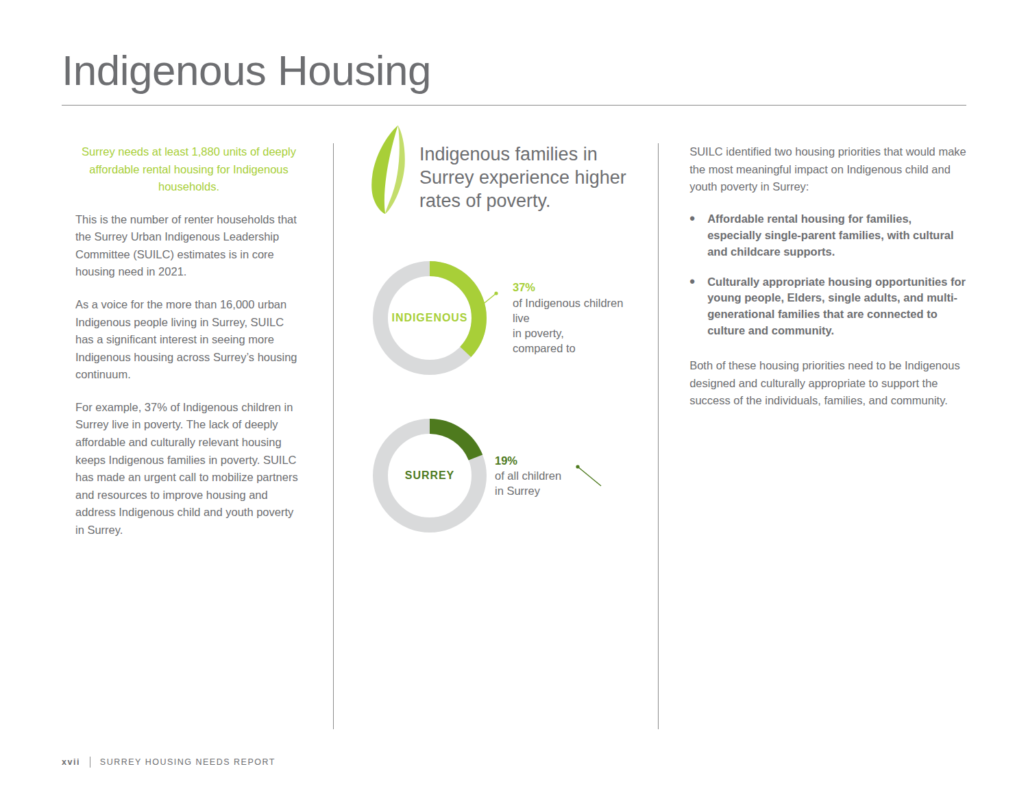Indigenous Housing
Surrey needs at least 1,880 units of deeply affordable rental housing for Indigenous households.
This is the number of renter households that the Surrey Urban Indigenous Leadership Committee (SUILC) estimates is in core housing need in 2021.
As a voice for the more than 16,000 urban Indigenous people living in Surrey, SUILC has a significant interest in seeing more Indigenous housing across Surrey’s housing continuum.
For example, 37% of Indigenous children in Surrey live in poverty. The lack of deeply affordable and culturally relevant housing keeps Indigenous families in poverty. SUILC has made an urgent call to mobilize partners and resources to improve housing and address Indigenous child and youth poverty in Surrey.
Indigenous families in Surrey experience higher rates of poverty.
INDIGENOUS
37%
of Indigenous children live
in poverty,
compared to
19%
of all children
in Surrey
SURREY
SUILC identified two housing priorities that would make the most meaningful impact on Indigenous child and youth poverty in Surrey:
Affordable rental housing for families, especially single-parent families, with cultural and childcare supports.
Culturally appropriate housing opportunities for young people, Elders, single adults, and multi-generational families that are connected to culture and community.
Both of these housing priorities need to be Indigenous designed and culturally appropriate to support the success of the individuals, families, and community.
xvii SURREY HOUSING NEEDS REPORT